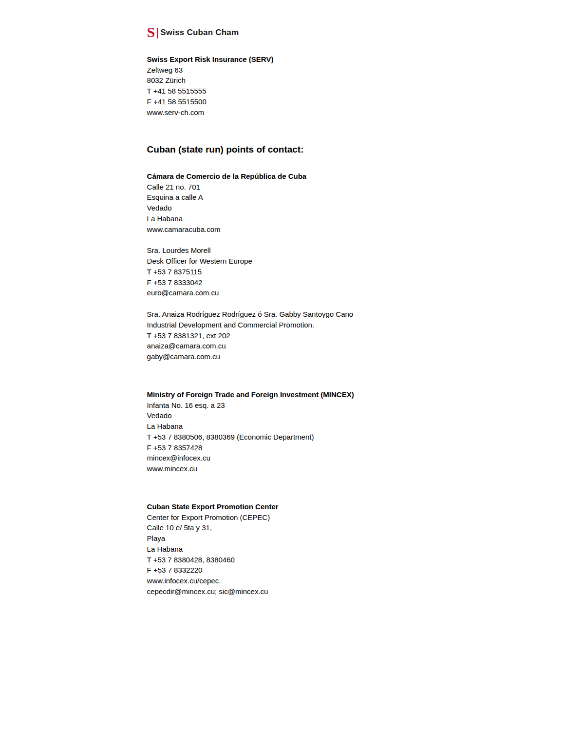S Swiss Cuban Cham
Swiss Export Risk Insurance (SERV)
Zeltweg 63
8032 Zürich
T +41 58 5515555
F +41 58 5515500
www.serv-ch.com
Cuban (state run) points of contact:
Cámara de Comercio de la República de Cuba
Calle 21 no. 701
Esquina a calle A
Vedado
La Habana
www.camaracuba.com
Sra. Lourdes Morell
Desk Officer for Western Europe
T +53 7 8375115
F +53 7 8333042
euro@camara.com.cu
Sra. Anaiza Rodríguez Rodríguez ó Sra. Gabby Santoygo Cano
Industrial Development and Commercial Promotion.
T +53 7 8381321, ext 202
anaiza@camara.com.cu
gaby@camara.com.cu
Ministry of Foreign Trade and Foreign Investment (MINCEX)
Infanta No. 16 esq. a 23
Vedado
La Habana
T +53 7 8380506, 8380369 (Economic Department)
F +53 7 8357428
mincex@infocex.cu
www.mincex.cu
Cuban State Export Promotion Center
Center for Export Promotion (CEPEC)
Calle 10 e/ 5ta y 31,
Playa
La Habana
T +53 7 8380428, 8380460
F +53 7 8332220
www.infocex.cu/cepec.
cepecdir@mincex.cu; sic@mincex.cu